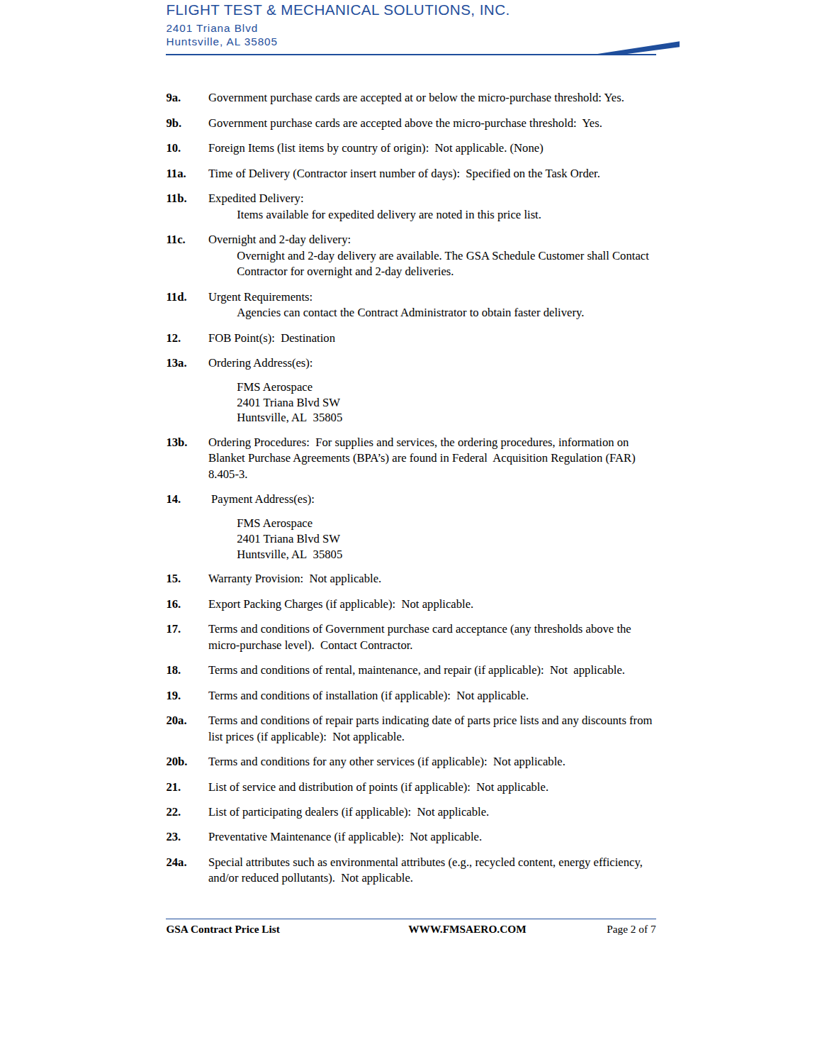FLIGHT TEST & MECHANICAL SOLUTIONS, INC.
2401 Triana Blvd
Huntsville, AL 35805
9a Government purchase cards are accepted at or below the micro-purchase threshold: Yes.
9b Government purchase cards are accepted above the micro-purchase threshold: Yes.
10 Foreign Items (list items by country of origin): Not applicable. (None)
11a Time of Delivery (Contractor insert number of days): Specified on the Task Order.
11b Expedited Delivery: Items available for expedited delivery are noted in this price list.
11c Overnight and 2-day delivery: Overnight and 2-day delivery are available. The GSA Schedule Customer shall Contact Contractor for overnight and 2-day deliveries.
11d Urgent Requirements: Agencies can contact the Contract Administrator to obtain faster delivery.
12 FOB Point(s): Destination
13a Ordering Address(es):
FMS Aerospace
2401 Triana Blvd SW
Huntsville, AL 35805
13b Ordering Procedures: For supplies and services, the ordering procedures, information on Blanket Purchase Agreements (BPA’s) are found in Federal Acquisition Regulation (FAR) 8.405-3.
14 Payment Address(es):
FMS Aerospace
2401 Triana Blvd SW
Huntsville, AL 35805
15 Warranty Provision: Not applicable.
16 Export Packing Charges (if applicable): Not applicable.
17 Terms and conditions of Government purchase card acceptance (any thresholds above the micro-purchase level). Contact Contractor.
18 Terms and conditions of rental, maintenance, and repair (if applicable): Not applicable.
19 Terms and conditions of installation (if applicable): Not applicable.
20a Terms and conditions of repair parts indicating date of parts price lists and any discounts from list prices (if applicable): Not applicable.
20b Terms and conditions for any other services (if applicable): Not applicable.
21 List of service and distribution of points (if applicable): Not applicable.
22 List of participating dealers (if applicable): Not applicable.
23 Preventative Maintenance (if applicable): Not applicable.
24a Special attributes such as environmental attributes (e.g., recycled content, energy efficiency, and/or reduced pollutants). Not applicable.
| GSA Contract Price List | WWW.FMSAERO.COM | Page 2 of 7 |